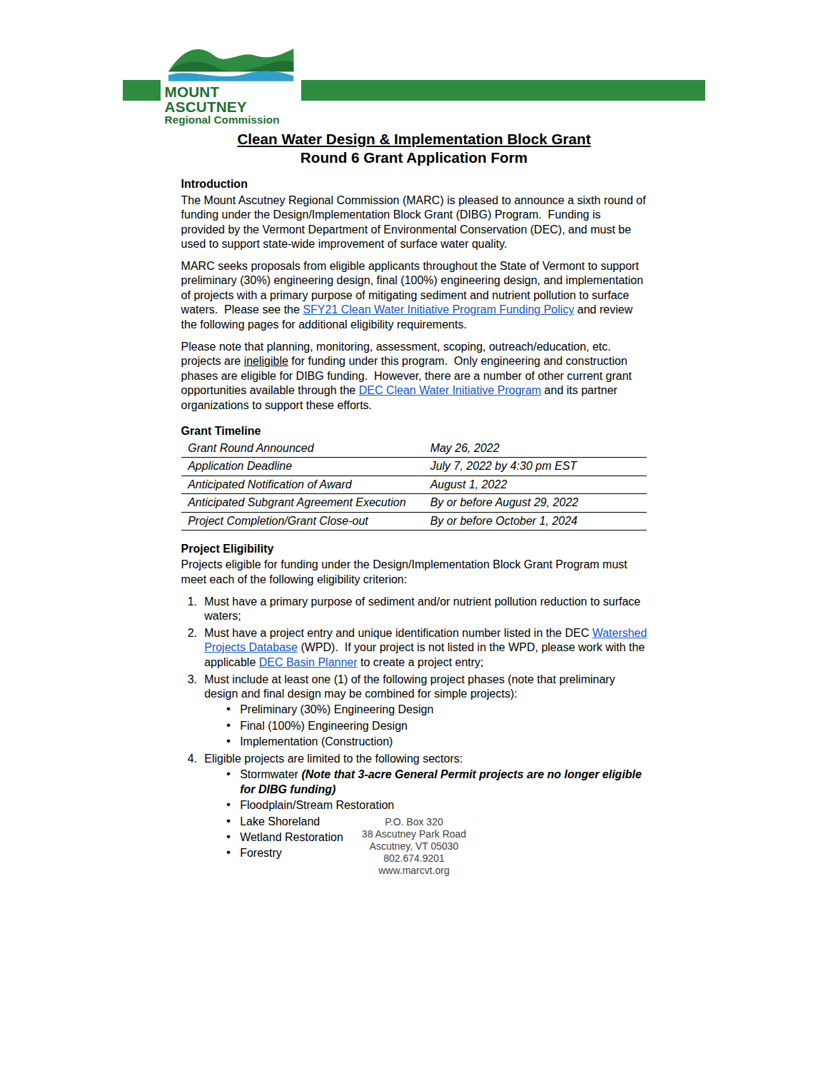MOUNT ASCUTNEY
Regional Commission
Clean Water Design & Implementation Block Grant Round 6 Grant Application Form
Introduction
The Mount Ascutney Regional Commission (MARC) is pleased to announce a sixth round of funding under the Design/Implementation Block Grant (DIBG) Program. Funding is provided by the Vermont Department of Environmental Conservation (DEC), and must be used to support state-wide improvement of surface water quality.
MARC seeks proposals from eligible applicants throughout the State of Vermont to support preliminary (30%) engineering design, final (100%) engineering design, and implementation of projects with a primary purpose of mitigating sediment and nutrient pollution to surface waters. Please see the SFY21 Clean Water Initiative Program Funding Policy and review the following pages for additional eligibility requirements.
Please note that planning, monitoring, assessment, scoping, outreach/education, etc. projects are ineligible for funding under this program. Only engineering and construction phases are eligible for DIBG funding. However, there are a number of other current grant opportunities available through the DEC Clean Water Initiative Program and its partner organizations to support these efforts.
Grant Timeline
| Grant Round Announced | May 26, 2022 |
| Application Deadline | July 7, 2022 by 4:30 pm EST |
| Anticipated Notification of Award | August 1, 2022 |
| Anticipated Subgrant Agreement Execution | By or before August 29, 2022 |
| Project Completion/Grant Close-out | By or before October 1, 2024 |
Project Eligibility
Projects eligible for funding under the Design/Implementation Block Grant Program must meet each of the following eligibility criterion:
Must have a primary purpose of sediment and/or nutrient pollution reduction to surface waters;
Must have a project entry and unique identification number listed in the DEC Watershed Projects Database (WPD). If your project is not listed in the WPD, please work with the applicable DEC Basin Planner to create a project entry;
Must include at least one (1) of the following project phases (note that preliminary design and final design may be combined for simple projects):
Preliminary (30%) Engineering Design
Final (100%) Engineering Design
Implementation (Construction)
Eligible projects are limited to the following sectors:
Stormwater (Note that 3-acre General Permit projects are no longer eligible for DIBG funding)
Floodplain/Stream Restoration
Lake Shoreland
Wetland Restoration
Forestry
P.O. Box 320
38 Ascutney Park Road
Ascutney, VT 05030
802.674.9201
www.marcvt.org